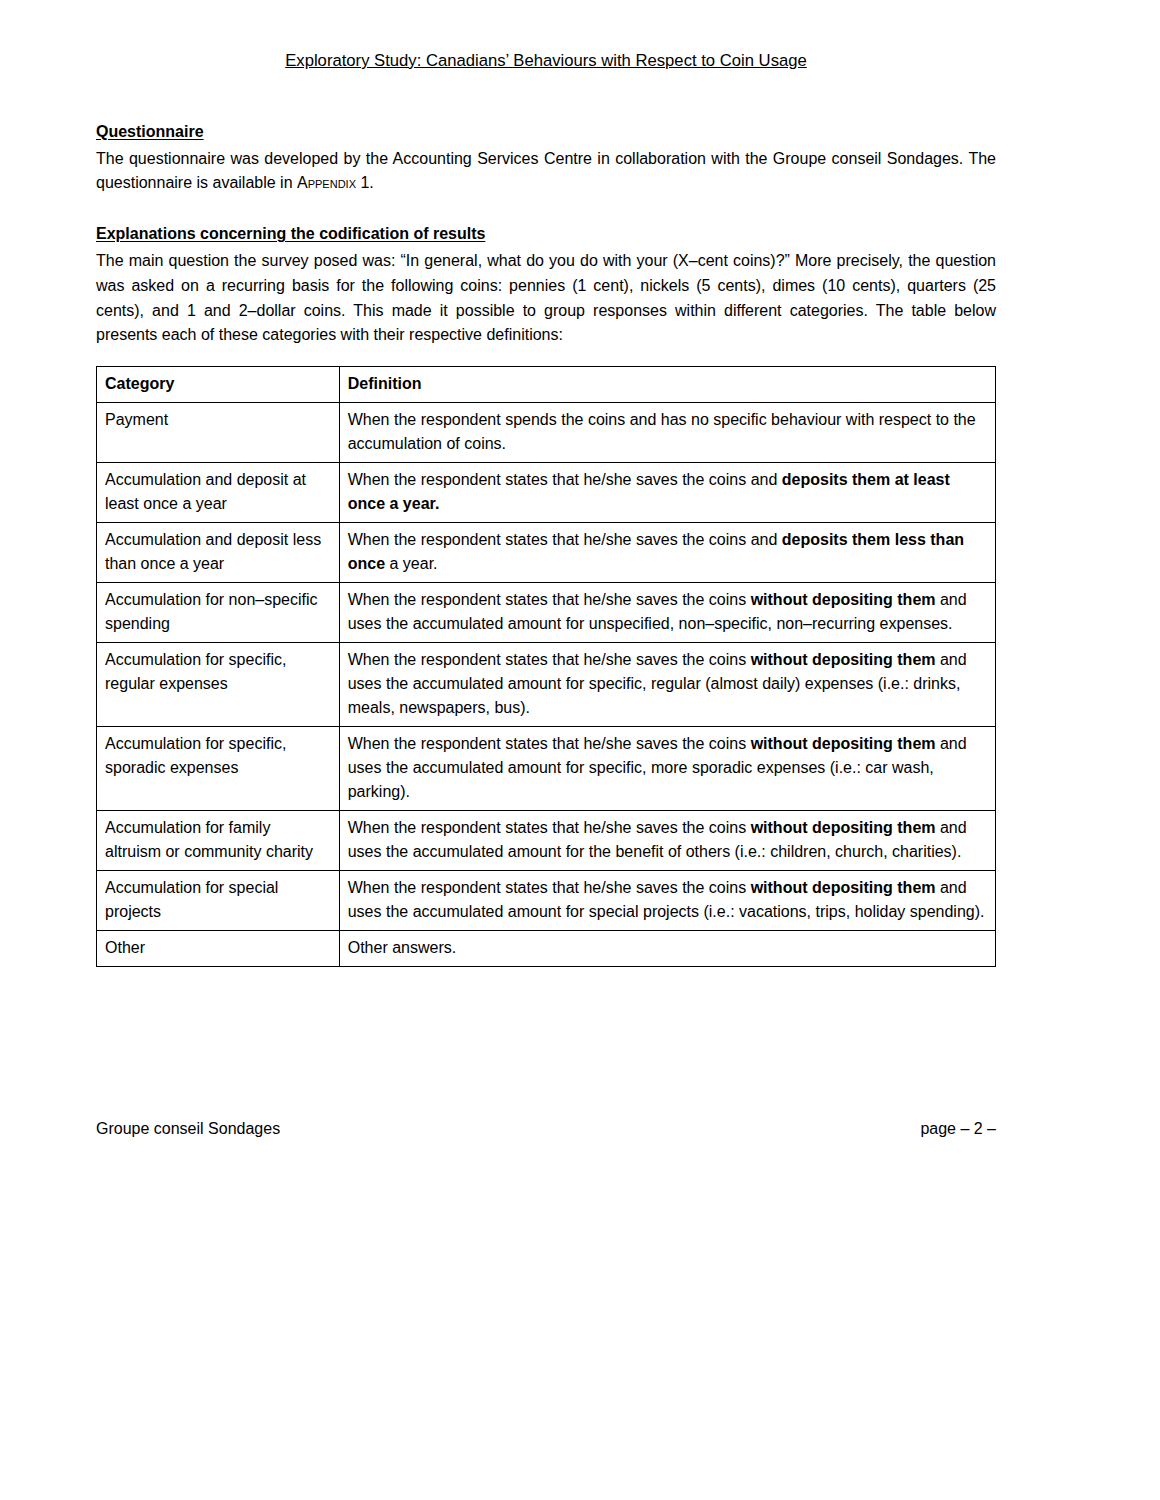Exploratory Study: Canadians’ Behaviours with Respect to Coin Usage
Questionnaire
The questionnaire was developed by the Accounting Services Centre in collaboration with the Groupe conseil Sondages. The questionnaire is available in Appendix 1.
Explanations concerning the codification of results
The main question the survey posed was: “In general, what do you do with your (X–cent coins)?” More precisely, the question was asked on a recurring basis for the following coins: pennies (1 cent), nickels (5 cents), dimes (10 cents), quarters (25 cents), and 1 and 2–dollar coins. This made it possible to group responses within different categories. The table below presents each of these categories with their respective definitions:
| Category | Definition |
| --- | --- |
| Payment | When the respondent spends the coins and has no specific behaviour with respect to the accumulation of coins. |
| Accumulation and deposit at least once a year | When the respondent states that he/she saves the coins and deposits them at least once a year. |
| Accumulation and deposit less than once a year | When the respondent states that he/she saves the coins and deposits them less than once a year. |
| Accumulation for non–specific spending | When the respondent states that he/she saves the coins without depositing them and uses the accumulated amount for unspecified, non–specific, non–recurring expenses. |
| Accumulation for specific, regular expenses | When the respondent states that he/she saves the coins without depositing them and uses the accumulated amount for specific, regular (almost daily) expenses (i.e.: drinks, meals, newspapers, bus). |
| Accumulation for specific, sporadic expenses | When the respondent states that he/she saves the coins without depositing them and uses the accumulated amount for specific, more sporadic expenses (i.e.: car wash, parking). |
| Accumulation for family altruism or community charity | When the respondent states that he/she saves the coins without depositing them and uses the accumulated amount for the benefit of others (i.e.: children, church, charities). |
| Accumulation for special projects | When the respondent states that he/she saves the coins without depositing them and uses the accumulated amount for special projects (i.e.: vacations, trips, holiday spending). |
| Other | Other answers. |
Groupe conseil Sondages page – 2 –